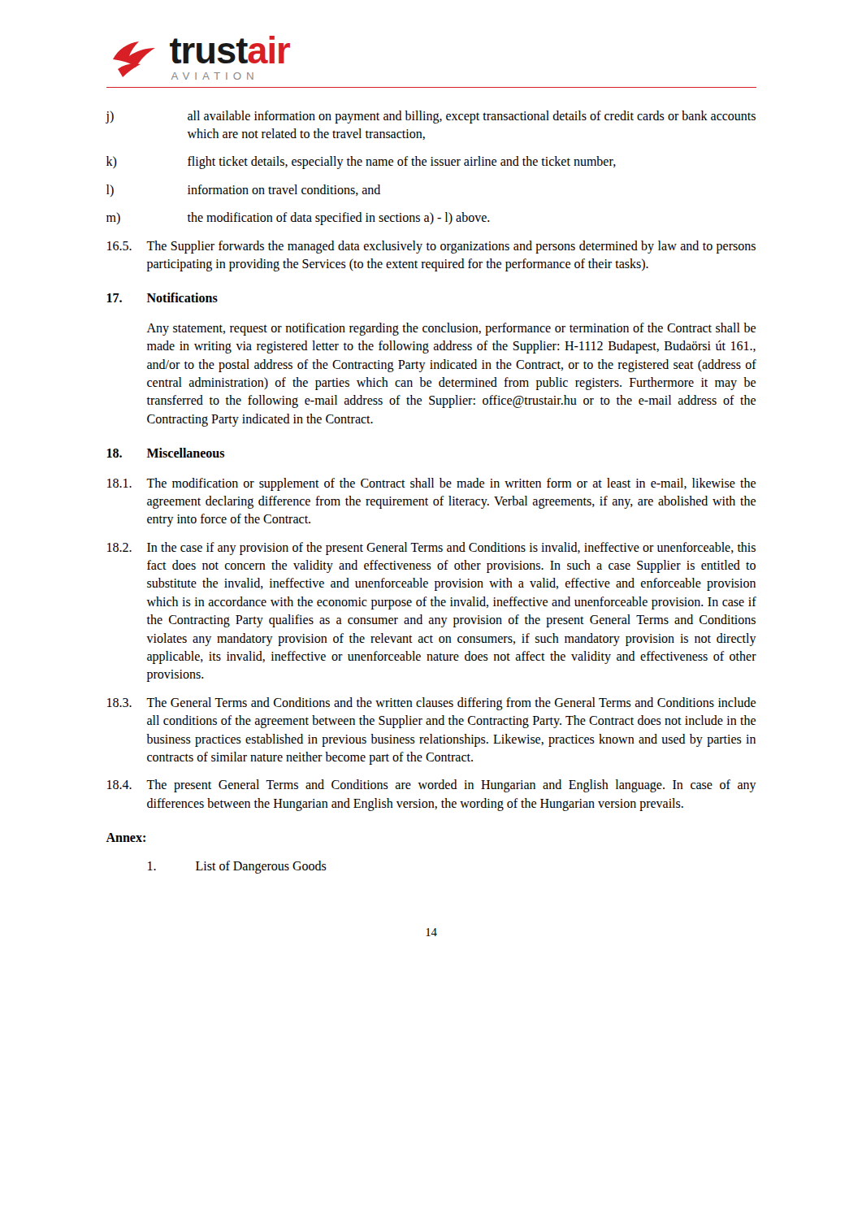trust air
AVIATION
j)
all available information on payment and billing, except transactional details of credit cards or bank accounts which are not related to the travel transaction,
k)
flight ticket details, especially the name of the issuer airline and the ticket number,
l)
information on travel conditions, and
m)
the modification of data specified in sections a) - l) above.
16.5.
The Supplier forwards the managed data exclusively to organizations and persons determined by law and to persons participating in providing the Services (to the extent required for the performance of their tasks).
17. Notifications
Any statement, request or notification regarding the conclusion, performance or termination of the Contract shall be made in writing via registered letter to the following address of the Supplier: H-1112 Budapest, Budaörsi út 161., and/or to the postal address of the Contracting Party indicated in the Contract, or to the registered seat (address of central administration) of the parties which can be determined from public registers. Furthermore it may be transferred to the following e-mail address of the Supplier: office@trustair.hu or to the e-mail address of the Contracting Party indicated in the Contract.
18. Miscellaneous
18.1.
The modification or supplement of the Contract shall be made in written form or at least in e-mail, likewise the agreement declaring difference from the requirement of literacy. Verbal agreements, if any, are abolished with the entry into force of the Contract.
18.2.
In the case if any provision of the present General Terms and Conditions is invalid, ineffective or unenforceable, this fact does not concern the validity and effectiveness of other provisions. In such a case Supplier is entitled to substitute the invalid, ineffective and unenforceable provision with a valid, effective and enforceable provision which is in accordance with the economic purpose of the invalid, ineffective and unenforceable provision. In case if the Contracting Party qualifies as a consumer and any provision of the present General Terms and Conditions violates any mandatory provision of the relevant act on consumers, if such mandatory provision is not directly applicable, its invalid, ineffective or unenforceable nature does not affect the validity and effectiveness of other provisions.
18.3.
The General Terms and Conditions and the written clauses differing from the General Terms and Conditions include all conditions of the agreement between the Supplier and the Contracting Party. The Contract does not include in the business practices established in previous business relationships. Likewise, practices known and used by parties in contracts of similar nature neither become part of the Contract.
18.4.
The present General Terms and Conditions are worded in Hungarian and English language. In case of any differences between the Hungarian and English version, the wording of the Hungarian version prevails.
Annex:
1.
List of Dangerous Goods
14